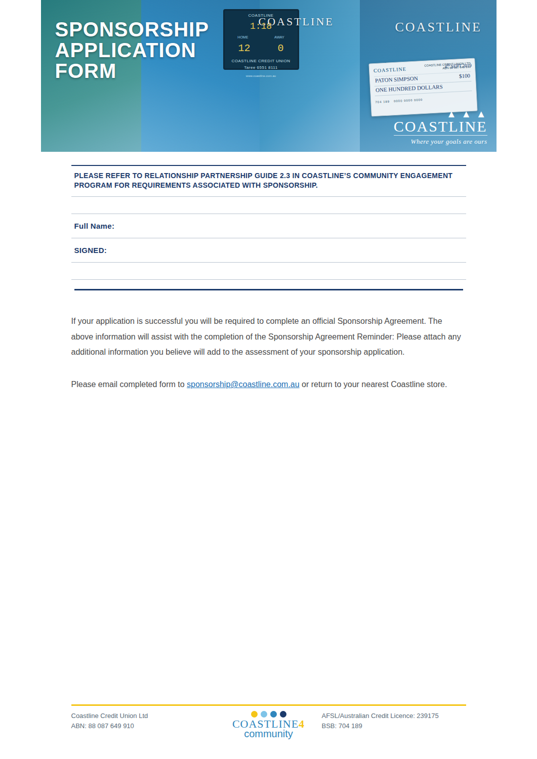COASTLINE
1:18
HOME AWAY
120
COASTLINE CREDIT UNION
Taree 6551 8111
www.coastline.com.au
COASTLINE
COASTLINE CREDIT UNION LTD
ABN 88 087 649 910
4th SEPT 2019
PATON SIMPSON$100
ONE HUNDRED DOLLARS
704 189 0000 0000 0000
COASTLINE
COASTLINE
Sponsorship Application Form
▲ ▲ ▲
COASTLINE
Where your goals are ours
Please refer to Relationship Partnership Guide 2.3 in Coastline’s Community Engagement Program for requirements associated with sponsorship.
Full Name:
SIGNED:
If your application is successful you will be required to complete an official Sponsorship Agreement. The above information will assist with the completion of the Sponsorship Agreement Reminder: Please attach any additional information you believe will add to the assessment of your sponsorship application.
Please email completed form to sponsorship@coastline.com.au or return to your nearest Coastline store.
Coastline Credit Union Ltd
ABN: 88 087 649 910
COASTLINE4 community
AFSL/Australian Credit Licence: 239175
BSB: 704 189